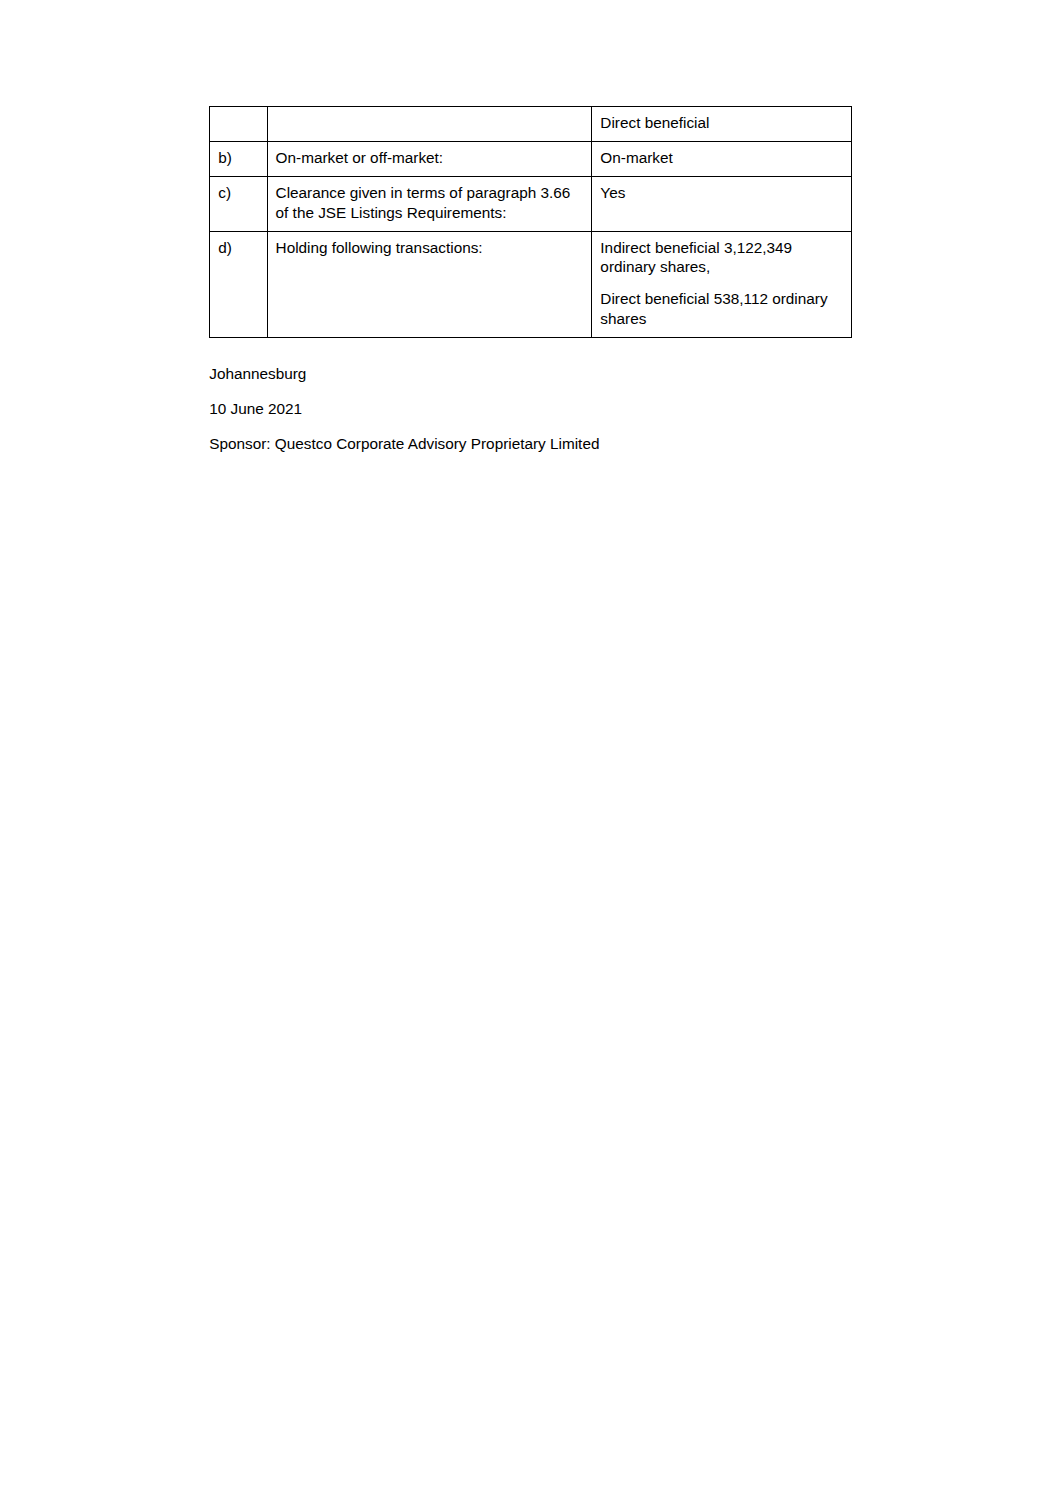| | | Direct beneficial |
| b) | On-market or off-market: | On-market |
| c) | Clearance given in terms of paragraph 3.66 of the JSE Listings Requirements: | Yes |
| d) | Holding following transactions: | Indirect beneficial 3,122,349 ordinary shares, Direct beneficial 538,112 ordinary shares |
Johannesburg
10 June 2021
Sponsor: Questco Corporate Advisory Proprietary Limited